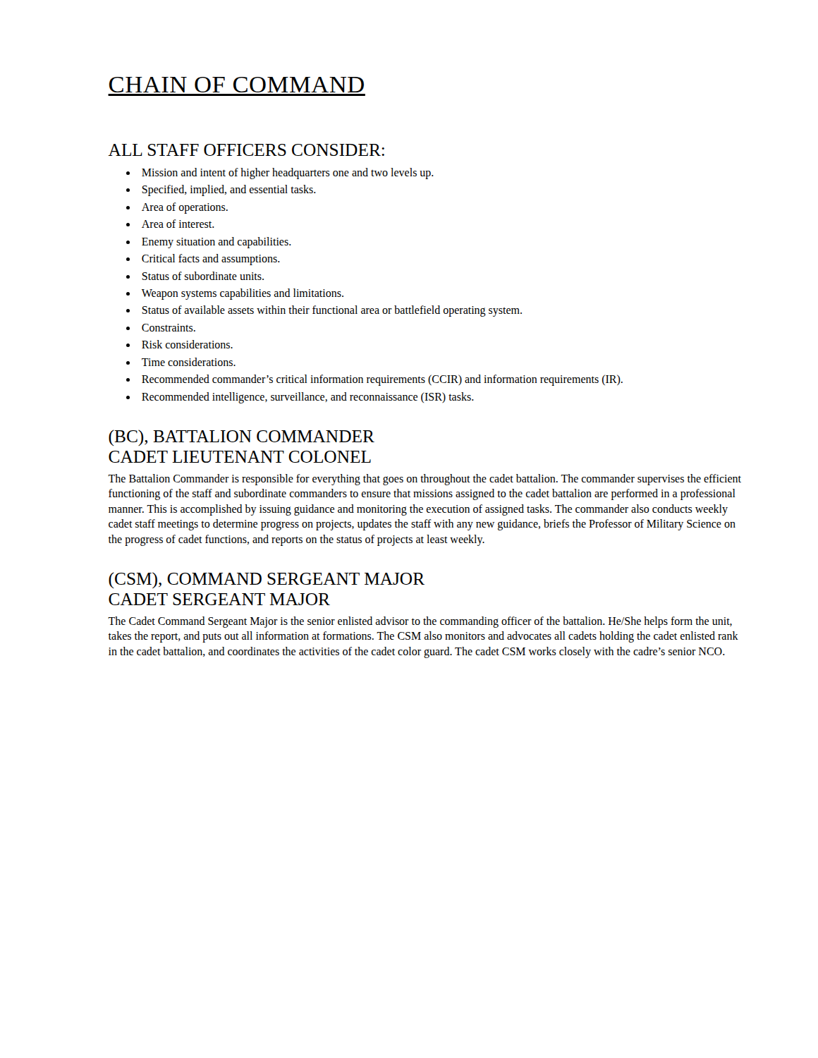CHAIN OF COMMAND
ALL STAFF OFFICERS CONSIDER:
Mission and intent of higher headquarters one and two levels up.
Specified, implied, and essential tasks.
Area of operations.
Area of interest.
Enemy situation and capabilities.
Critical facts and assumptions.
Status of subordinate units.
Weapon systems capabilities and limitations.
Status of available assets within their functional area or battlefield operating system.
Constraints.
Risk considerations.
Time considerations.
Recommended commander’s critical information requirements (CCIR) and information requirements (IR).
Recommended intelligence, surveillance, and reconnaissance (ISR) tasks.
(BC), BATTALION COMMANDER
CADET LIEUTENANT COLONEL
The Battalion Commander is responsible for everything that goes on throughout the cadet battalion. The commander supervises the efficient functioning of the staff and subordinate commanders to ensure that missions assigned to the cadet battalion are performed in a professional manner. This is accomplished by issuing guidance and monitoring the execution of assigned tasks. The commander also conducts weekly cadet staff meetings to determine progress on projects, updates the staff with any new guidance, briefs the Professor of Military Science on the progress of cadet functions, and reports on the status of projects at least weekly.
(CSM), COMMAND SERGEANT MAJOR
CADET SERGEANT MAJOR
The Cadet Command Sergeant Major is the senior enlisted advisor to the commanding officer of the battalion. He/She helps form the unit, takes the report, and puts out all information at formations. The CSM also monitors and advocates all cadets holding the cadet enlisted rank in the cadet battalion, and coordinates the activities of the cadet color guard. The cadet CSM works closely with the cadre’s senior NCO.